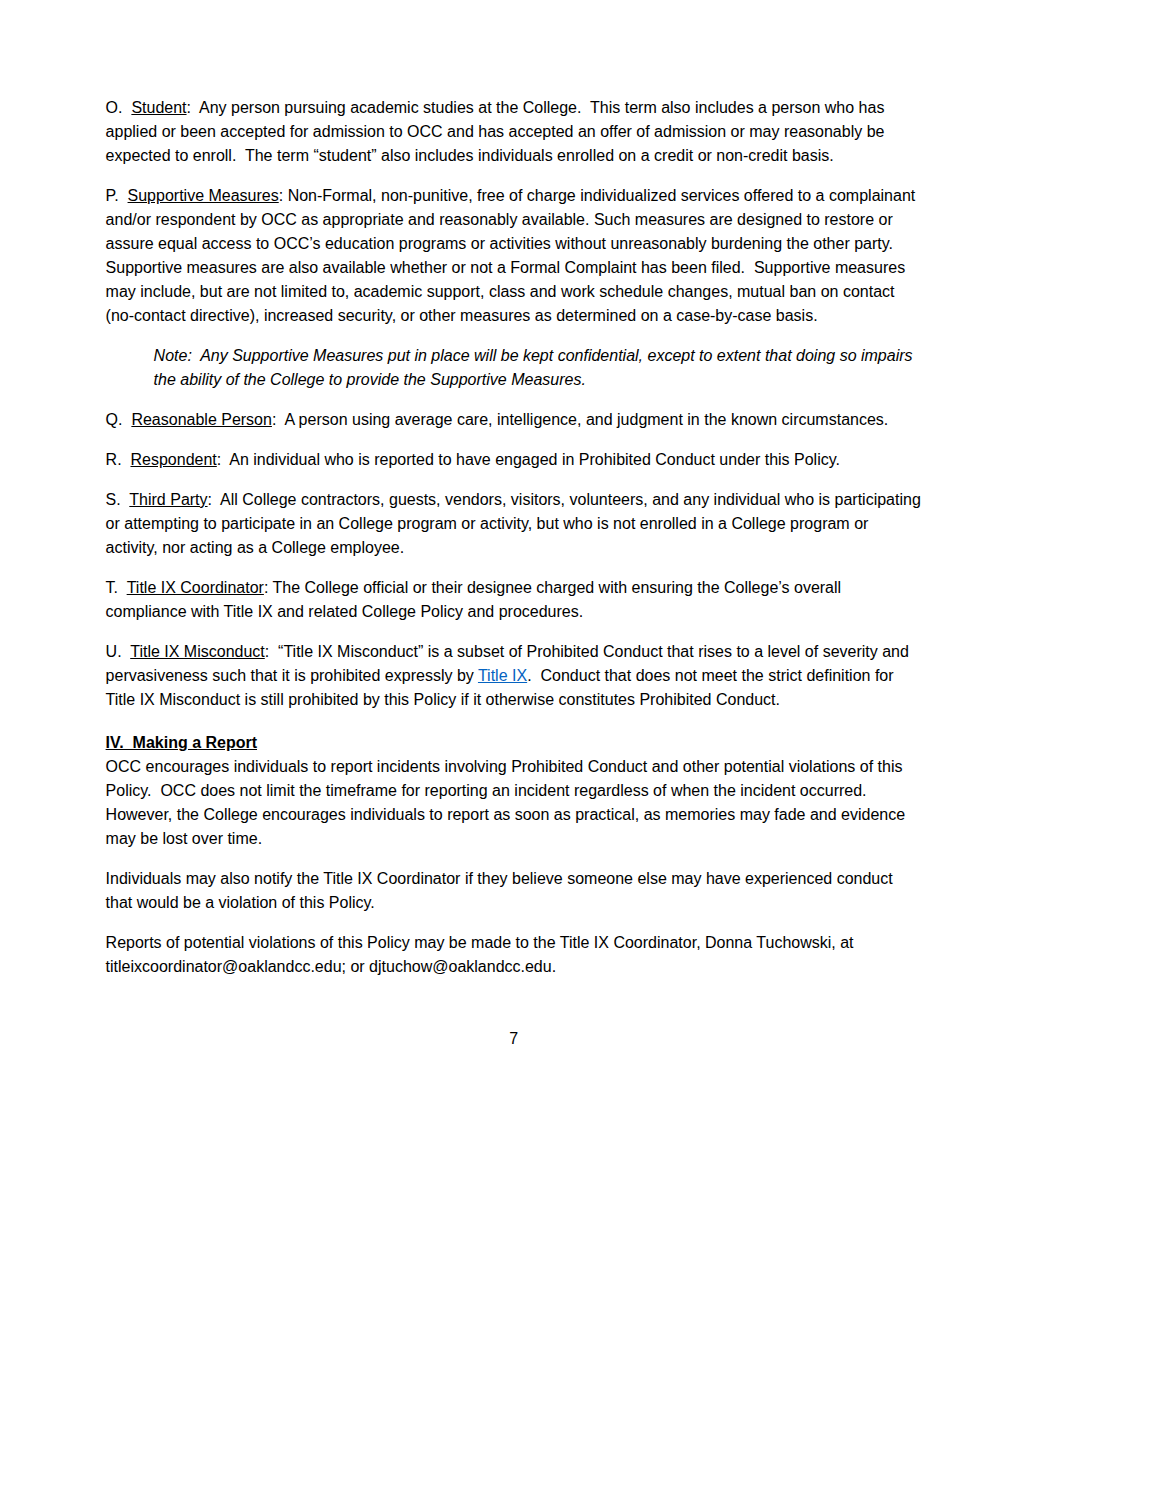O. Student: Any person pursuing academic studies at the College. This term also includes a person who has applied or been accepted for admission to OCC and has accepted an offer of admission or may reasonably be expected to enroll. The term “student” also includes individuals enrolled on a credit or non-credit basis.
P. Supportive Measures: Non-Formal, non-punitive, free of charge individualized services offered to a complainant and/or respondent by OCC as appropriate and reasonably available. Such measures are designed to restore or assure equal access to OCC’s education programs or activities without unreasonably burdening the other party. Supportive measures are also available whether or not a Formal Complaint has been filed. Supportive measures may include, but are not limited to, academic support, class and work schedule changes, mutual ban on contact (no-contact directive), increased security, or other measures as determined on a case-by-case basis.
Note: Any Supportive Measures put in place will be kept confidential, except to extent that doing so impairs the ability of the College to provide the Supportive Measures.
Q. Reasonable Person: A person using average care, intelligence, and judgment in the known circumstances.
R. Respondent: An individual who is reported to have engaged in Prohibited Conduct under this Policy.
S. Third Party: All College contractors, guests, vendors, visitors, volunteers, and any individual who is participating or attempting to participate in an College program or activity, but who is not enrolled in a College program or activity, nor acting as a College employee.
T. Title IX Coordinator: The College official or their designee charged with ensuring the College’s overall compliance with Title IX and related College Policy and procedures.
U. Title IX Misconduct: “Title IX Misconduct” is a subset of Prohibited Conduct that rises to a level of severity and pervasiveness such that it is prohibited expressly by Title IX. Conduct that does not meet the strict definition for Title IX Misconduct is still prohibited by this Policy if it otherwise constitutes Prohibited Conduct.
IV. Making a Report
OCC encourages individuals to report incidents involving Prohibited Conduct and other potential violations of this Policy. OCC does not limit the timeframe for reporting an incident regardless of when the incident occurred. However, the College encourages individuals to report as soon as practical, as memories may fade and evidence may be lost over time.
Individuals may also notify the Title IX Coordinator if they believe someone else may have experienced conduct that would be a violation of this Policy.
Reports of potential violations of this Policy may be made to the Title IX Coordinator, Donna Tuchowski, at titleixcoordinator@oaklandcc.edu; or djtuchow@oaklandcc.edu.
7